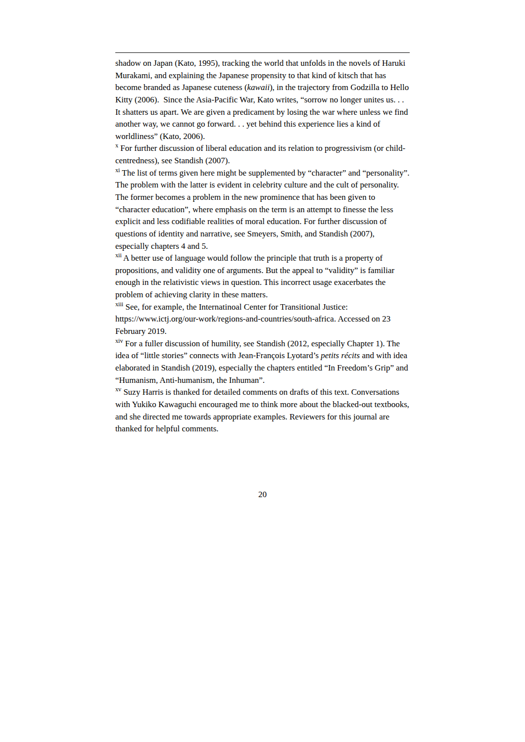shadow on Japan (Kato, 1995), tracking the world that unfolds in the novels of Haruki Murakami, and explaining the Japanese propensity to that kind of kitsch that has become branded as Japanese cuteness (kawaii), in the trajectory from Godzilla to Hello Kitty (2006). Since the Asia-Pacific War, Kato writes, “sorrow no longer unites us. . . It shatters us apart. We are given a predicament by losing the war where unless we find another way, we cannot go forward. . . yet behind this experience lies a kind of worldliness” (Kato, 2006).
x For further discussion of liberal education and its relation to progressivism (or child-centredness), see Standish (2007).
xi The list of terms given here might be supplemented by “character” and “personality”. The problem with the latter is evident in celebrity culture and the cult of personality. The former becomes a problem in the new prominence that has been given to “character education”, where emphasis on the term is an attempt to finesse the less explicit and less codifiable realities of moral education. For further discussion of questions of identity and narrative, see Smeyers, Smith, and Standish (2007), especially chapters 4 and 5.
xii A better use of language would follow the principle that truth is a property of propositions, and validity one of arguments. But the appeal to “validity” is familiar enough in the relativistic views in question. This incorrect usage exacerbates the problem of achieving clarity in these matters.
xiii See, for example, the Internatinoal Center for Transitional Justice: https://www.ictj.org/our-work/regions-and-countries/south-africa. Accessed on 23 February 2019.
xiv For a fuller discussion of humility, see Standish (2012, especially Chapter 1). The idea of “little stories” connects with Jean-François Lyotard’s petits récits and with idea elaborated in Standish (2019), especially the chapters entitled “In Freedom’s Grip” and “Humanism, Anti-humanism, the Inhuman”.
xv Suzy Harris is thanked for detailed comments on drafts of this text. Conversations with Yukiko Kawaguchi encouraged me to think more about the blacked-out textbooks, and she directed me towards appropriate examples. Reviewers for this journal are thanked for helpful comments.
20